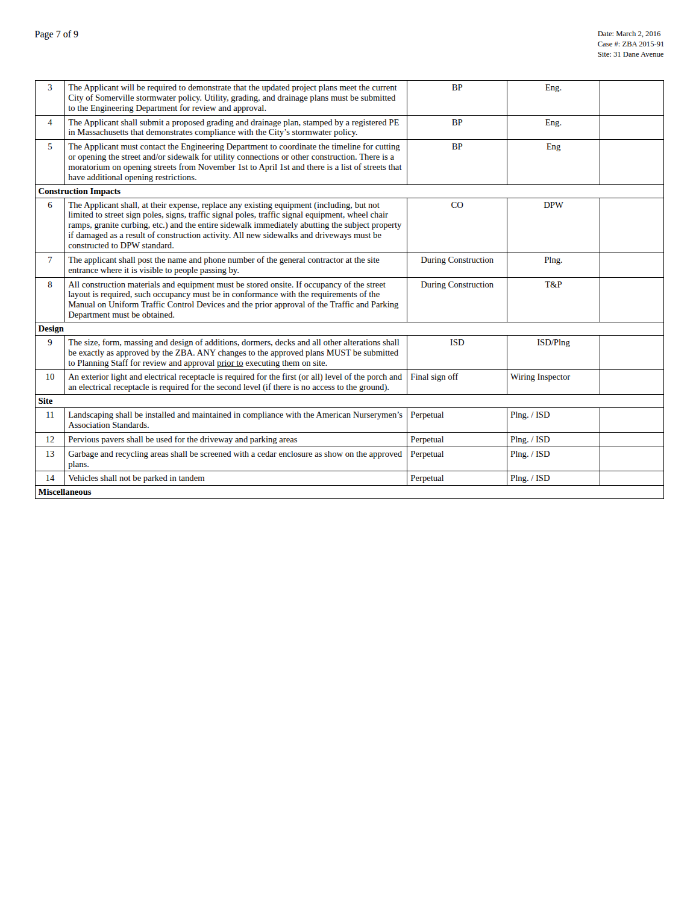Page 7 of 9
Date: March 2, 2016
Case #: ZBA 2015-91
Site: 31 Dane Avenue
| 3 | The Applicant will be required to demonstrate that the updated project plans meet the current City of Somerville stormwater policy. Utility, grading, and drainage plans must be submitted to the Engineering Department for review and approval. | BP | Eng. | |
| 4 | The Applicant shall submit a proposed grading and drainage plan, stamped by a registered PE in Massachusetts that demonstrates compliance with the City’s stormwater policy. | BP | Eng. | |
| 5 | The Applicant must contact the Engineering Department to coordinate the timeline for cutting or opening the street and/or sidewalk for utility connections or other construction. There is a moratorium on opening streets from November 1st to April 1st and there is a list of streets that have additional opening restrictions. | BP | Eng | |
| Construction Impacts |
| 6 | The Applicant shall, at their expense, replace any existing equipment (including, but not limited to street sign poles, signs, traffic signal poles, traffic signal equipment, wheel chair ramps, granite curbing, etc.) and the entire sidewalk immediately abutting the subject property if damaged as a result of construction activity. All new sidewalks and driveways must be constructed to DPW standard. | CO | DPW | |
| 7 | The applicant shall post the name and phone number of the general contractor at the site entrance where it is visible to people passing by. | During Construction | Plng. | |
| 8 | All construction materials and equipment must be stored onsite. If occupancy of the street layout is required, such occupancy must be in conformance with the requirements of the Manual on Uniform Traffic Control Devices and the prior approval of the Traffic and Parking Department must be obtained. | During Construction | T&P | |
| Design |
| 9 | The size, form, massing and design of additions, dormers, decks and all other alterations shall be exactly as approved by the ZBA. ANY changes to the approved plans MUST be submitted to Planning Staff for review and approval prior to executing them on site. | ISD | ISD/Plng | |
| 10 | An exterior light and electrical receptacle is required for the first (or all) level of the porch and an electrical receptacle is required for the second level (if there is no access to the ground). | Final sign off | Wiring Inspector | |
| Site |
| 11 | Landscaping shall be installed and maintained in compliance with the American Nurserymen’s Association Standards. | Perpetual | Plng. / ISD | |
| 12 | Pervious pavers shall be used for the driveway and parking areas | Perpetual | Plng. / ISD | |
| 13 | Garbage and recycling areas shall be screened with a cedar enclosure as show on the approved plans. | Perpetual | Plng. / ISD | |
| 14 | Vehicles shall not be parked in tandem | Perpetual | Plng. / ISD | |
| Miscellaneous |